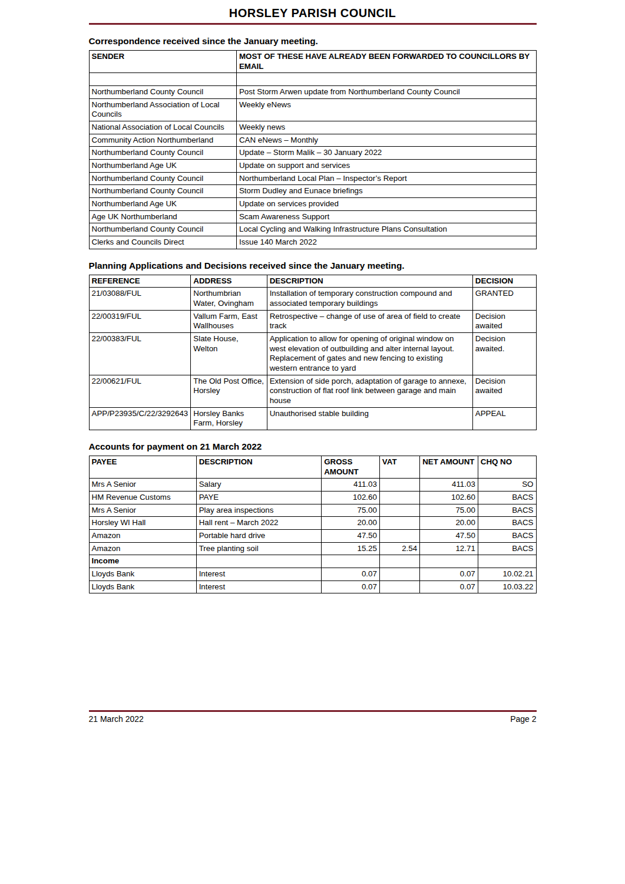HORSLEY PARISH COUNCIL
Correspondence received since the January meeting.
| SENDER | MOST OF THESE HAVE ALREADY BEEN FORWARDED TO COUNCILLORS BY EMAIL |
| --- | --- |
| Northumberland County Council | Post Storm Arwen update from Northumberland County Council |
| Northumberland Association of Local Councils | Weekly eNews |
| National Association of Local Councils | Weekly news |
| Community Action Northumberland | CAN eNews – Monthly |
| Northumberland County Council | Update – Storm Malik – 30 January 2022 |
| Northumberland Age UK | Update on support and services |
| Northumberland County Council | Northumberland Local Plan – Inspector’s Report |
| Northumberland County Council | Storm Dudley and Eunace briefings |
| Northumberland Age UK | Update on services provided |
| Age UK Northumberland | Scam Awareness Support |
| Northumberland County Council | Local Cycling and Walking Infrastructure Plans Consultation |
| Clerks and Councils Direct | Issue 140 March 2022 |
Planning Applications and Decisions received since the January meeting.
| REFERENCE | ADDRESS | DESCRIPTION | DECISION |
| --- | --- | --- | --- |
| 21/03088/FUL | Northumbrian Water, Ovingham | Installation of temporary construction compound and associated temporary buildings | GRANTED |
| 22/00319/FUL | Vallum Farm, East Wallhouses | Retrospective – change of use of area of field to create track | Decision awaited |
| 22/00383/FUL | Slate House, Welton | Application to allow for opening of original window on west elevation of outbuilding and alter internal layout. Replacement of gates and new fencing to existing western entrance to yard | Decision awaited. |
| 22/00621/FUL | The Old Post Office, Horsley | Extension of side porch, adaptation of garage to annexe, construction of flat roof link between garage and main house | Decision awaited |
| APP/P23935/C/22/3292643 | Horsley Banks Farm, Horsley | Unauthorised stable building | APPEAL |
Accounts for payment on 21 March 2022
| PAYEE | DESCRIPTION | GROSS AMOUNT | VAT | NET AMOUNT | CHQ NO |
| --- | --- | --- | --- | --- | --- |
| Mrs A Senior | Salary | 411.03 | | 411.03 | SO |
| HM Revenue Customs | PAYE | 102.60 | | 102.60 | BACS |
| Mrs A Senior | Play area inspections | 75.00 | | 75.00 | BACS |
| Horsley WI Hall | Hall rent – March 2022 | 20.00 | | 20.00 | BACS |
| Amazon | Portable hard drive | 47.50 | | 47.50 | BACS |
| Amazon | Tree planting soil | 15.25 | 2.54 | 12.71 | BACS |
| Income | | | | | |
| Lloyds Bank | Interest | 0.07 | | 0.07 | 10.02.21 |
| Lloyds Bank | Interest | 0.07 | | 0.07 | 10.03.22 |
21 March 2022 Page 2